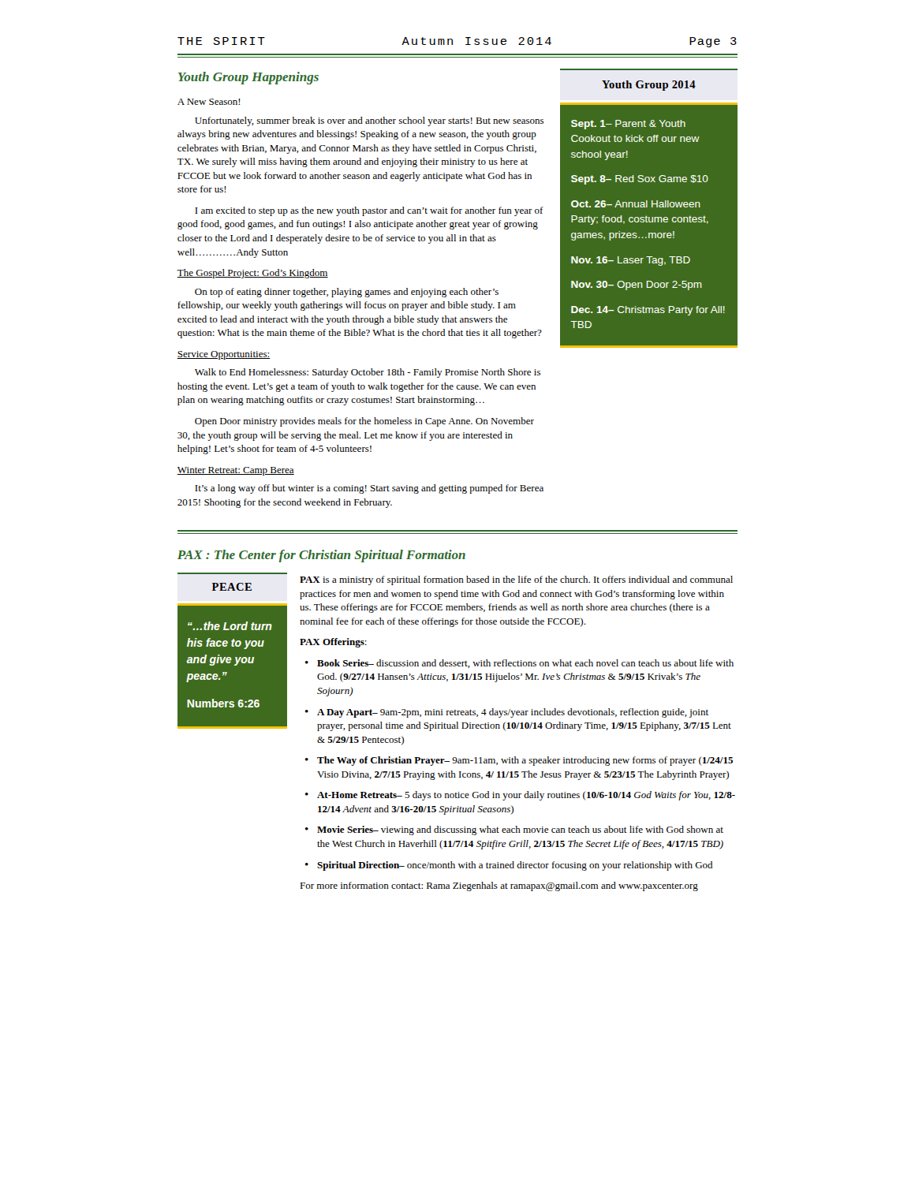THE SPIRIT
Autumn Issue 2014
Page 3
Youth Group Happenings
A New Season!
Unfortunately, summer break is over and another school year starts! But new seasons always bring new adventures and blessings! Speaking of a new season, the youth group celebrates with Brian, Marya, and Connor Marsh as they have settled in Corpus Christi, TX. We surely will miss having them around and enjoying their ministry to us here at FCCOE but we look forward to another season and eagerly anticipate what God has in store for us!
I am excited to step up as the new youth pastor and can’t wait for another fun year of good food, good games, and fun outings! I also anticipate another great year of growing closer to the Lord and I desperately desire to be of service to you all in that as well…………Andy Sutton
The Gospel Project: God’s Kingdom
On top of eating dinner together, playing games and enjoying each other’s fellowship, our weekly youth gatherings will focus on prayer and bible study. I am excited to lead and interact with the youth through a bible study that answers the question: What is the main theme of the Bible? What is the chord that ties it all together?
Service Opportunities:
Walk to End Homelessness: Saturday October 18th - Family Promise North Shore is hosting the event. Let’s get a team of youth to walk together for the cause. We can even plan on wearing matching outfits or crazy costumes! Start brainstorming…
Open Door ministry provides meals for the homeless in Cape Anne. On November 30, the youth group will be serving the meal. Let me know if you are interested in helping! Let’s shoot for team of 4-5 volunteers!
Winter Retreat: Camp Berea
It’s a long way off but winter is a coming! Start saving and getting pumped for Berea 2015! Shooting for the second weekend in February.
Youth Group 2014
Sept. 1– Parent & Youth Cookout to kick off our new school year!
Sept. 8– Red Sox Game $10
Oct. 26– Annual Halloween Party; food, costume contest, games, prizes…more!
Nov. 16– Laser Tag, TBD
Nov. 30– Open Door 2-5pm
Dec. 14– Christmas Party for All! TBD
PAX : The Center for Christian Spiritual Formation
PEACE
“…the Lord turn his face to you and give you peace.”
Numbers 6:26
PAX is a ministry of spiritual formation based in the life of the church. It offers individual and communal practices for men and women to spend time with God and connect with God’s transforming love within us. These offerings are for FCCOE members, friends as well as north shore area churches (there is a nominal fee for each of these offerings for those outside the FCCOE).
PAX Offerings:
Book Series– discussion and dessert, with reflections on what each novel can teach us about life with God. (9/27/14 Hansen’s Atticus, 1/31/15 Hijuelos’ Mr. Ive’s Christmas & 5/9/15 Krivak’s The Sojourn)
A Day Apart– 9am-2pm, mini retreats, 4 days/year includes devotionals, reflection guide, joint prayer, personal time and Spiritual Direction (10/10/14 Ordinary Time, 1/9/15 Epiphany, 3/7/15 Lent & 5/29/15 Pentecost)
The Way of Christian Prayer– 9am-11am, with a speaker introducing new forms of prayer (1/24/15 Visio Divina, 2/7/15 Praying with Icons, 4/ 11/15 The Jesus Prayer & 5/23/15 The Labyrinth Prayer)
At-Home Retreats– 5 days to notice God in your daily routines (10/6-10/14 God Waits for You, 12/8-12/14 Advent and 3/16-20/15 Spiritual Seasons)
Movie Series– viewing and discussing what each movie can teach us about life with God shown at the West Church in Haverhill (11/7/14 Spitfire Grill, 2/13/15 The Secret Life of Bees, 4/17/15 TBD)
Spiritual Direction– once/month with a trained director focusing on your relationship with God
For more information contact: Rama Ziegenhals at ramapax@gmail.com and www.paxcenter.org